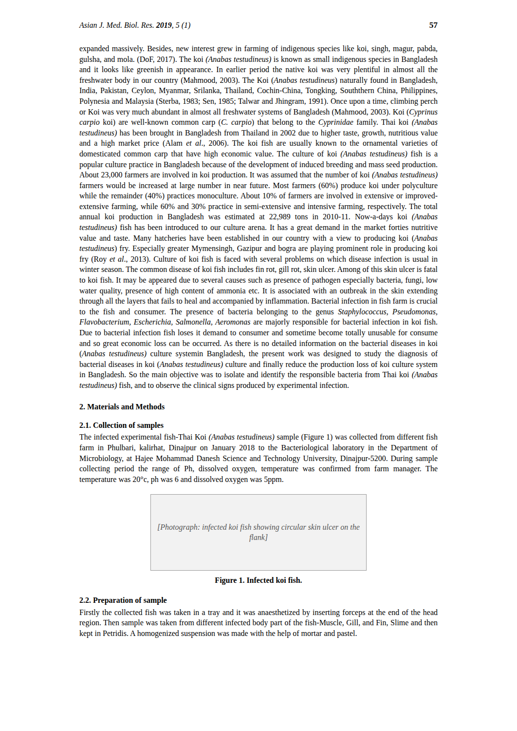Asian J. Med. Biol. Res. 2019, 5 (1) 57
expanded massively. Besides, new interest grew in farming of indigenous species like koi, singh, magur, pabda, gulsha, and mola. (DoF, 2017). The koi (Anabas testudineus) is known as small indigenous species in Bangladesh and it looks like greenish in appearance. In earlier period the native koi was very plentiful in almost all the freshwater body in our country (Mahmood, 2003). The Koi (Anabas testudineus) naturally found in Bangladesh, India, Pakistan, Ceylon, Myanmar, Srilanka, Thailand, Cochin-China, Tongking, Souththern China, Philippines, Polynesia and Malaysia (Sterba, 1983; Sen, 1985; Talwar and Jhingram, 1991). Once upon a time, climbing perch or Koi was very much abundant in almost all freshwater systems of Bangladesh (Mahmood, 2003). Koi (Cyprinus carpio koi) are well-known common carp (C. carpio) that belong to the Cyprinidae family. Thai koi (Anabas testudineus) has been brought in Bangladesh from Thailand in 2002 due to higher taste, growth, nutritious value and a high market price (Alam et al., 2006). The koi fish are usually known to the ornamental varieties of domesticated common carp that have high economic value. The culture of koi (Anabas testudineus) fish is a popular culture practice in Bangladesh because of the development of induced breeding and mass seed production. About 23,000 farmers are involved in koi production. It was assumed that the number of koi (Anabas testudineus) farmers would be increased at large number in near future. Most farmers (60%) produce koi under polyculture while the remainder (40%) practices monoculture. About 10% of farmers are involved in extensive or improved-extensive farming, while 60% and 30% practice in semi-extensive and intensive farming, respectively. The total annual koi production in Bangladesh was estimated at 22,989 tons in 2010-11. Now-a-days koi (Anabas testudineus) fish has been introduced to our culture arena. It has a great demand in the market forties nutritive value and taste. Many hatcheries have been established in our country with a view to producing koi (Anabas testudineus) fry. Especially greater Mymensingh, Gazipur and bogra are playing prominent role in producing koi fry (Roy et al., 2013). Culture of koi fish is faced with several problems on which disease infection is usual in winter season. The common disease of koi fish includes fin rot, gill rot, skin ulcer. Among of this skin ulcer is fatal to koi fish. It may be appeared due to several causes such as presence of pathogen especially bacteria, fungi, low water quality, presence of high content of ammonia etc. It is associated with an outbreak in the skin extending through all the layers that fails to heal and accompanied by inflammation. Bacterial infection in fish farm is crucial to the fish and consumer. The presence of bacteria belonging to the genus Staphylococcus, Pseudomonas, Flavobacterium, Escherichia, Salmonella, Aeromonas are majorly responsible for bacterial infection in koi fish. Due to bacterial infection fish loses it demand to consumer and sometime become totally unusable for consume and so great economic loss can be occurred. As there is no detailed information on the bacterial diseases in koi (Anabas testudineus) culture systemin Bangladesh, the present work was designed to study the diagnosis of bacterial diseases in koi (Anabas testudineus) culture and finally reduce the production loss of koi culture system in Bangladesh. So the main objective was to isolate and identify the responsible bacteria from Thai koi (Anabas testudineus) fish, and to observe the clinical signs produced by experimental infection.
2. Materials and Methods
2.1. Collection of samples
The infected experimental fish-Thai Koi (Anabas testudineus) sample (Figure 1) was collected from different fish farm in Phulbari, kalirhat, Dinajpur on January 2018 to the Bacteriological laboratory in the Department of Microbiology, at Hajee Mohammad Danesh Science and Technology University, Dinajpur-5200. During sample collecting period the range of Ph, dissolved oxygen, temperature was confirmed from farm manager. The temperature was 20°c, ph was 6 and dissolved oxygen was 5ppm.
[Photograph: infected koi fish showing circular skin ulcer on the flank]
Figure 1. Infected koi fish.
2.2. Preparation of sample
Firstly the collected fish was taken in a tray and it was anaesthetized by inserting forceps at the end of the head region. Then sample was taken from different infected body part of the fish-Muscle, Gill, and Fin, Slime and then kept in Petridis. A homogenized suspension was made with the help of mortar and pastel.